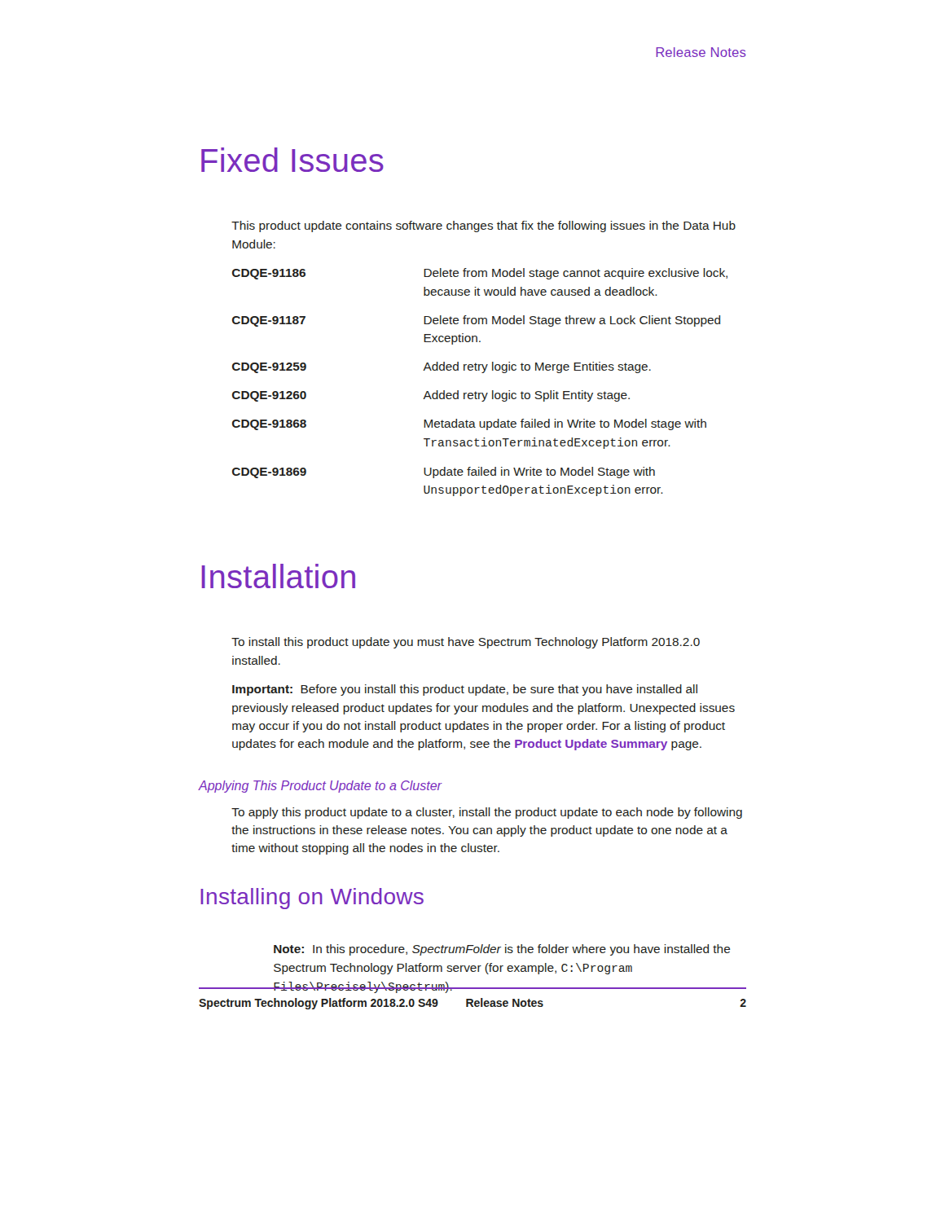Release Notes
Fixed Issues
This product update contains software changes that fix the following issues in the Data Hub Module:
| CDQE-91186 | Delete from Model stage cannot acquire exclusive lock, because it would have caused a deadlock. |
| CDQE-91187 | Delete from Model Stage threw a Lock Client Stopped Exception. |
| CDQE-91259 | Added retry logic to Merge Entities stage. |
| CDQE-91260 | Added retry logic to Split Entity stage. |
| CDQE-91868 | Metadata update failed in Write to Model stage with TransactionTerminatedException error. |
| CDQE-91869 | Update failed in Write to Model Stage with UnsupportedOperationException error. |
Installation
To install this product update you must have Spectrum Technology Platform 2018.2.0 installed.
Important: Before you install this product update, be sure that you have installed all previously released product updates for your modules and the platform. Unexpected issues may occur if you do not install product updates in the proper order. For a listing of product updates for each module and the platform, see the Product Update Summary page.
Applying This Product Update to a Cluster
To apply this product update to a cluster, install the product update to each node by following the instructions in these release notes. You can apply the product update to one node at a time without stopping all the nodes in the cluster.
Installing on Windows
Note: In this procedure, SpectrumFolder is the folder where you have installed the Spectrum Technology Platform server (for example, C:\Program Files\Precisely\Spectrum).
Spectrum Technology Platform 2018.2.0 S49 Release Notes
2